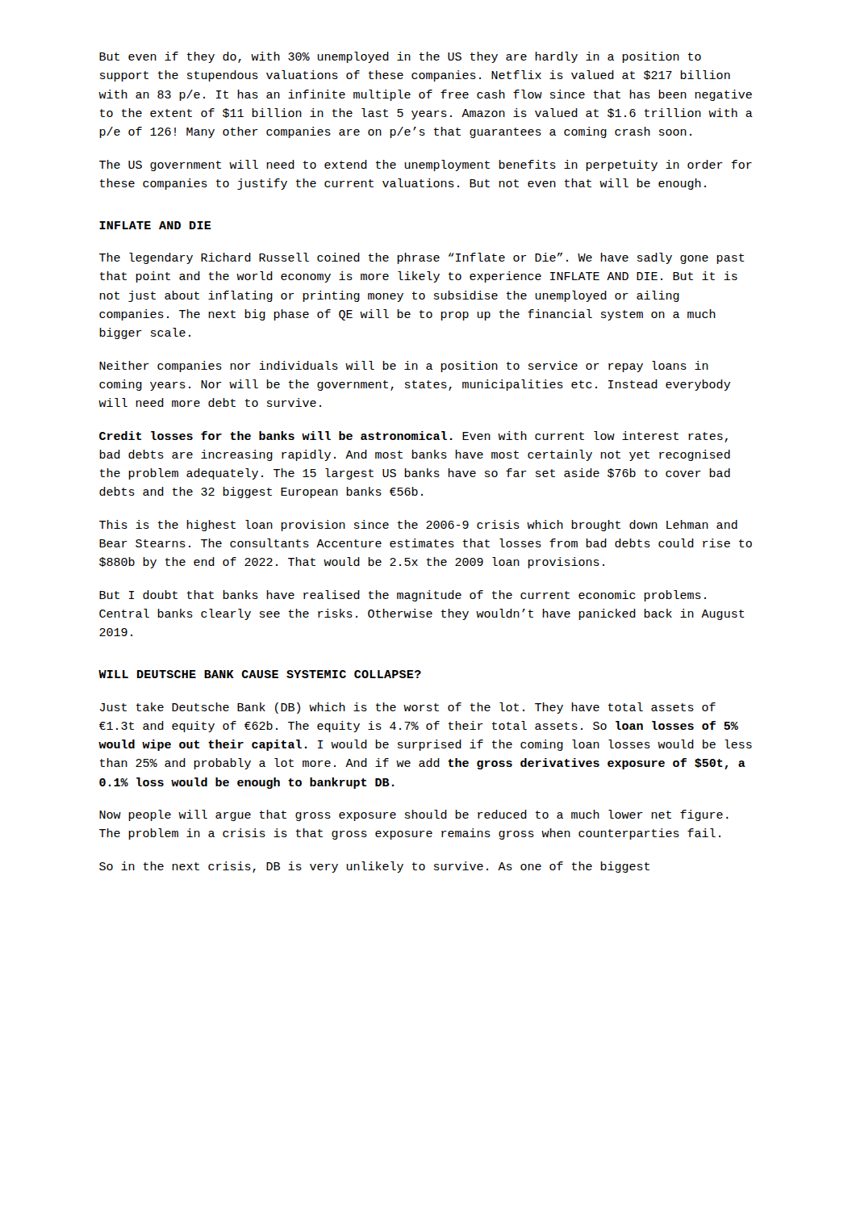But even if they do, with 30% unemployed in the US they are hardly in a position to support the stupendous valuations of these companies. Netflix is valued at $217 billion with an 83 p/e. It has an infinite multiple of free cash flow since that has been negative to the extent of $11 billion in the last 5 years. Amazon is valued at $1.6 trillion with a p/e of 126! Many other companies are on p/e’s that guarantees a coming crash soon.
The US government will need to extend the unemployment benefits in perpetuity in order for these companies to justify the current valuations. But not even that will be enough.
INFLATE AND DIE
The legendary Richard Russell coined the phrase “Inflate or Die”. We have sadly gone past that point and the world economy is more likely to experience INFLATE AND DIE. But it is not just about inflating or printing money to subsidise the unemployed or ailing companies. The next big phase of QE will be to prop up the financial system on a much bigger scale.
Neither companies nor individuals will be in a position to service or repay loans in coming years. Nor will be the government, states, municipalities etc. Instead everybody will need more debt to survive.
Credit losses for the banks will be astronomical. Even with current low interest rates, bad debts are increasing rapidly. And most banks have most certainly not yet recognised the problem adequately. The 15 largest US banks have so far set aside $76b to cover bad debts and the 32 biggest European banks €56b.
This is the highest loan provision since the 2006-9 crisis which brought down Lehman and Bear Stearns. The consultants Accenture estimates that losses from bad debts could rise to $880b by the end of 2022. That would be 2.5x the 2009 loan provisions.
But I doubt that banks have realised the magnitude of the current economic problems. Central banks clearly see the risks. Otherwise they wouldn’t have panicked back in August 2019.
WILL DEUTSCHE BANK CAUSE SYSTEMIC COLLAPSE?
Just take Deutsche Bank (DB) which is the worst of the lot. They have total assets of €1.3t and equity of €62b. The equity is 4.7% of their total assets. So loan losses of 5% would wipe out their capital. I would be surprised if the coming loan losses would be less than 25% and probably a lot more. And if we add the gross derivatives exposure of $50t, a 0.1% loss would be enough to bankrupt DB.
Now people will argue that gross exposure should be reduced to a much lower net figure. The problem in a crisis is that gross exposure remains gross when counterparties fail.
So in the next crisis, DB is very unlikely to survive. As one of the biggest